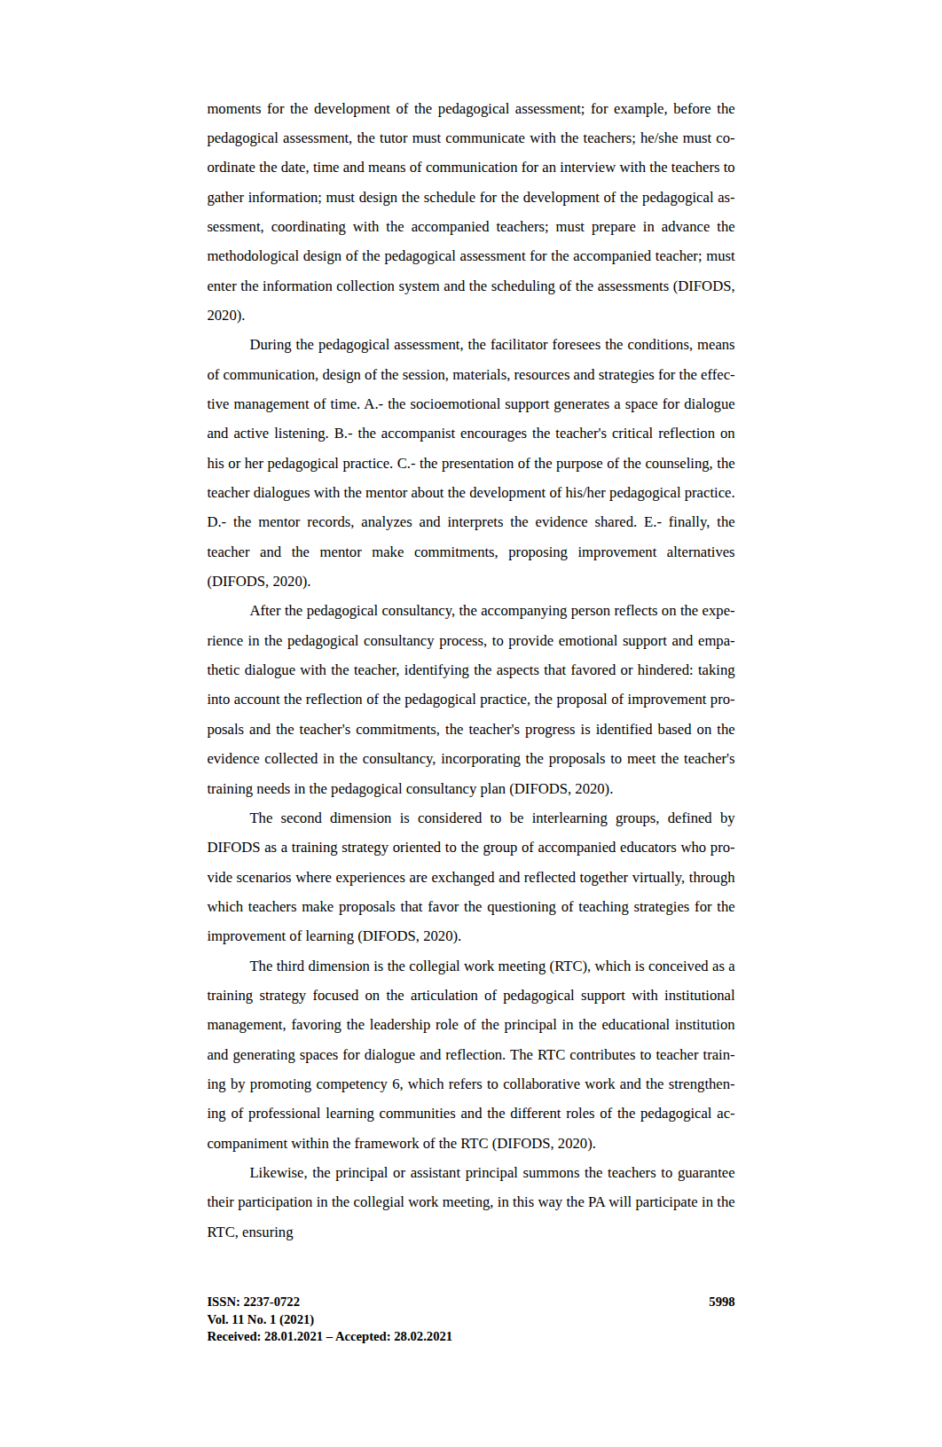moments for the development of the pedagogical assessment; for example, before the pedagogical assessment, the tutor must communicate with the teachers; he/she must coordinate the date, time and means of communication for an interview with the teachers to gather information; must design the schedule for the development of the pedagogical assessment, coordinating with the accompanied teachers; must prepare in advance the methodological design of the pedagogical assessment for the accompanied teacher; must enter the information collection system and the scheduling of the assessments (DIFODS, 2020).
During the pedagogical assessment, the facilitator foresees the conditions, means of communication, design of the session, materials, resources and strategies for the effective management of time. A.- the socioemotional support generates a space for dialogue and active listening. B.- the accompanist encourages the teacher's critical reflection on his or her pedagogical practice. C.- the presentation of the purpose of the counseling, the teacher dialogues with the mentor about the development of his/her pedagogical practice. D.- the mentor records, analyzes and interprets the evidence shared. E.- finally, the teacher and the mentor make commitments, proposing improvement alternatives (DIFODS, 2020).
After the pedagogical consultancy, the accompanying person reflects on the experience in the pedagogical consultancy process, to provide emotional support and empathetic dialogue with the teacher, identifying the aspects that favored or hindered: taking into account the reflection of the pedagogical practice, the proposal of improvement proposals and the teacher's commitments, the teacher's progress is identified based on the evidence collected in the consultancy, incorporating the proposals to meet the teacher's training needs in the pedagogical consultancy plan (DIFODS, 2020).
The second dimension is considered to be interlearning groups, defined by DIFODS as a training strategy oriented to the group of accompanied educators who provide scenarios where experiences are exchanged and reflected together virtually, through which teachers make proposals that favor the questioning of teaching strategies for the improvement of learning (DIFODS, 2020).
The third dimension is the collegial work meeting (RTC), which is conceived as a training strategy focused on the articulation of pedagogical support with institutional management, favoring the leadership role of the principal in the educational institution and generating spaces for dialogue and reflection. The RTC contributes to teacher training by promoting competency 6, which refers to collaborative work and the strengthening of professional learning communities and the different roles of the pedagogical accompaniment within the framework of the RTC (DIFODS, 2020).
Likewise, the principal or assistant principal summons the teachers to guarantee their participation in the collegial work meeting, in this way the PA will participate in the RTC, ensuring
5998
ISSN: 2237-0722
Vol. 11 No. 1 (2021)
Received: 28.01.2021 – Accepted: 28.02.2021